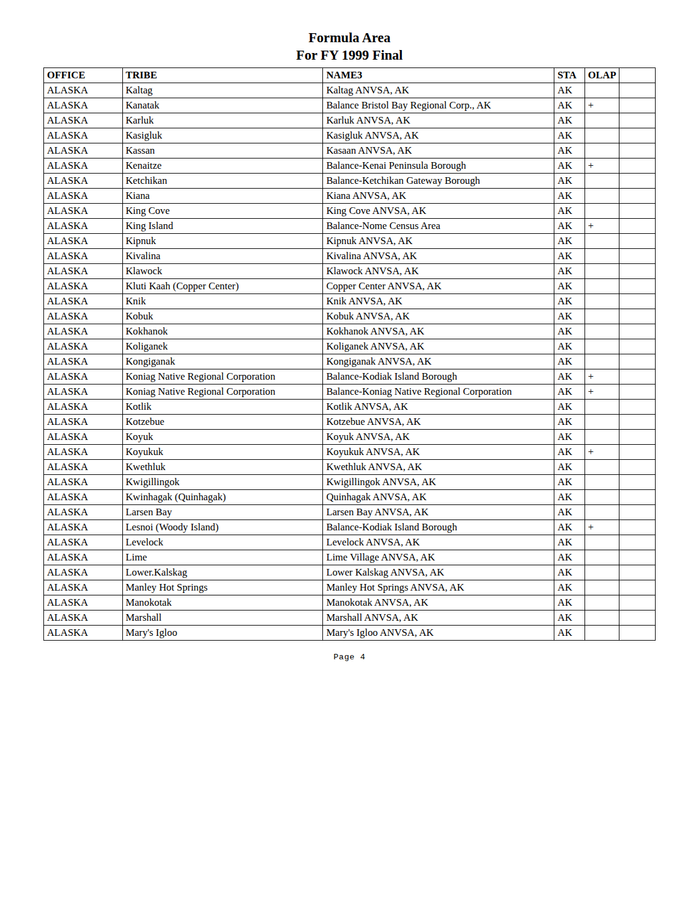Formula Area For FY 1999 Final
| OFFICE | TRIBE | NAME3 | STA | OLAP | |
| --- | --- | --- | --- | --- | --- |
| ALASKA | Kaltag | Kaltag ANVSA, AK | AK | | |
| ALASKA | Kanatak | Balance Bristol Bay Regional Corp., AK | AK | + | |
| ALASKA | Karluk | Karluk ANVSA, AK | AK | | |
| ALASKA | Kasigluk | Kasigluk ANVSA, AK | AK | | |
| ALASKA | Kassan | Kasaan ANVSA, AK | AK | | |
| ALASKA | Kenaitze | Balance-Kenai Peninsula Borough | AK | + | |
| ALASKA | Ketchikan | Balance-Ketchikan Gateway Borough | AK | | |
| ALASKA | Kiana | Kiana ANVSA, AK | AK | | |
| ALASKA | King Cove | King Cove ANVSA, AK | AK | | |
| ALASKA | King Island | Balance-Nome Census Area | AK | + | |
| ALASKA | Kipnuk | Kipnuk ANVSA, AK | AK | | |
| ALASKA | Kivalina | Kivalina ANVSA, AK | AK | | |
| ALASKA | Klawock | Klawock ANVSA, AK | AK | | |
| ALASKA | Kluti Kaah (Copper Center) | Copper Center ANVSA, AK | AK | | |
| ALASKA | Knik | Knik ANVSA, AK | AK | | |
| ALASKA | Kobuk | Kobuk ANVSA, AK | AK | | |
| ALASKA | Kokhanok | Kokhanok ANVSA, AK | AK | | |
| ALASKA | Koliganek | Koliganek ANVSA, AK | AK | | |
| ALASKA | Kongiganak | Kongiganak ANVSA, AK | AK | | |
| ALASKA | Koniag Native Regional Corporation | Balance-Kodiak Island Borough | AK | + | |
| ALASKA | Koniag Native Regional Corporation | Balance-Koniag Native Regional Corporation | AK | + | |
| ALASKA | Kotlik | Kotlik ANVSA, AK | AK | | |
| ALASKA | Kotzebue | Kotzebue ANVSA, AK | AK | | |
| ALASKA | Koyuk | Koyuk ANVSA, AK | AK | | |
| ALASKA | Koyukuk | Koyukuk ANVSA, AK | AK | + | |
| ALASKA | Kwethluk | Kwethluk ANVSA, AK | AK | | |
| ALASKA | Kwigillingok | Kwigillingok ANVSA, AK | AK | | |
| ALASKA | Kwinhagak (Quinhagak) | Quinhagak ANVSA, AK | AK | | |
| ALASKA | Larsen Bay | Larsen Bay ANVSA, AK | AK | | |
| ALASKA | Lesnoi (Woody Island) | Balance-Kodiak Island Borough | AK | + | |
| ALASKA | Levelock | Levelock ANVSA, AK | AK | | |
| ALASKA | Lime | Lime Village ANVSA, AK | AK | | |
| ALASKA | Lower.Kalskag | Lower Kalskag ANVSA, AK | AK | | |
| ALASKA | Manley Hot Springs | Manley Hot Springs ANVSA, AK | AK | | |
| ALASKA | Manokotak | Manokotak ANVSA, AK | AK | | |
| ALASKA | Marshall | Marshall ANVSA, AK | AK | | |
| ALASKA | Mary's Igloo | Mary's Igloo ANVSA, AK | AK | | |
Page 4